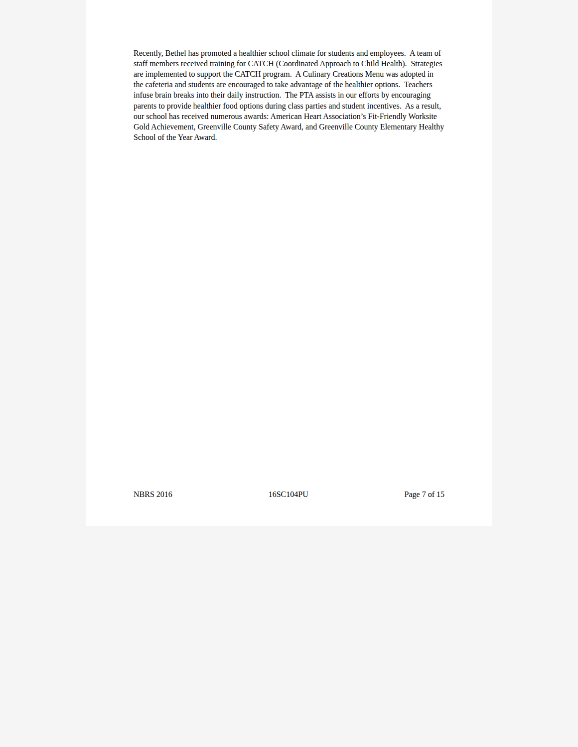Recently, Bethel has promoted a healthier school climate for students and employees. A team of staff members received training for CATCH (Coordinated Approach to Child Health). Strategies are implemented to support the CATCH program. A Culinary Creations Menu was adopted in the cafeteria and students are encouraged to take advantage of the healthier options. Teachers infuse brain breaks into their daily instruction. The PTA assists in our efforts by encouraging parents to provide healthier food options during class parties and student incentives. As a result, our school has received numerous awards: American Heart Association’s Fit-Friendly Worksite Gold Achievement, Greenville County Safety Award, and Greenville County Elementary Healthy School of the Year Award.
NBRS 2016 16SC104PU Page 7 of 15